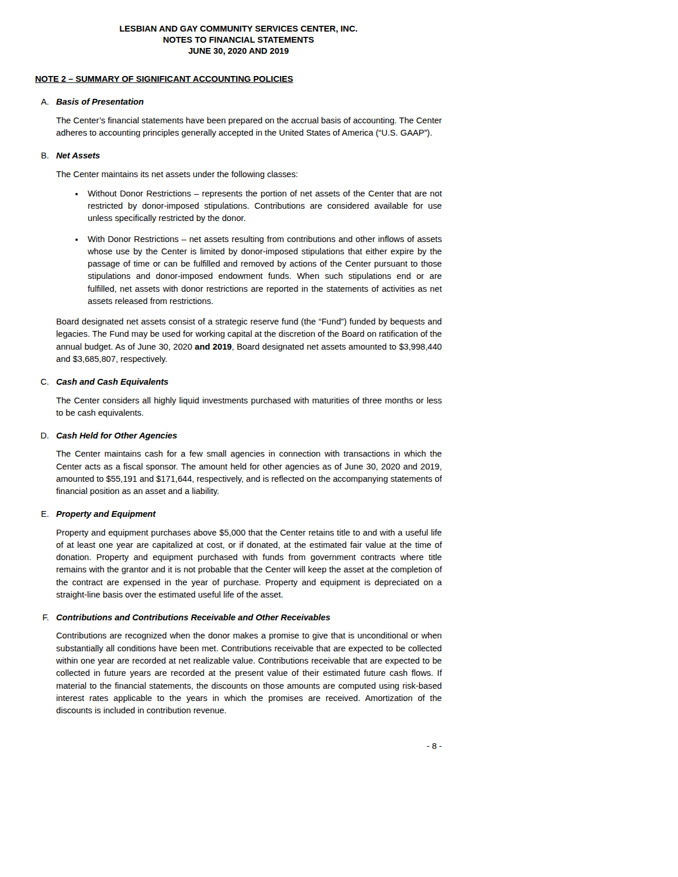LESBIAN AND GAY COMMUNITY SERVICES CENTER, INC.
NOTES TO FINANCIAL STATEMENTS
JUNE 30, 2020 AND 2019
NOTE 2 – SUMMARY OF SIGNIFICANT ACCOUNTING POLICIES
Basis of Presentation
The Center’s financial statements have been prepared on the accrual basis of accounting. The Center adheres to accounting principles generally accepted in the United States of America (“U.S. GAAP”).
Net Assets
The Center maintains its net assets under the following classes:
Without Donor Restrictions – represents the portion of net assets of the Center that are not restricted by donor-imposed stipulations. Contributions are considered available for use unless specifically restricted by the donor.
With Donor Restrictions – net assets resulting from contributions and other inflows of assets whose use by the Center is limited by donor-imposed stipulations that either expire by the passage of time or can be fulfilled and removed by actions of the Center pursuant to those stipulations and donor-imposed endowment funds. When such stipulations end or are fulfilled, net assets with donor restrictions are reported in the statements of activities as net assets released from restrictions.
Board designated net assets consist of a strategic reserve fund (the “Fund”) funded by bequests and legacies. The Fund may be used for working capital at the discretion of the Board on ratification of the annual budget. As of June 30, 2020 and 2019, Board designated net assets amounted to $3,998,440 and $3,685,807, respectively.
Cash and Cash Equivalents
The Center considers all highly liquid investments purchased with maturities of three months or less to be cash equivalents.
Cash Held for Other Agencies
The Center maintains cash for a few small agencies in connection with transactions in which the Center acts as a fiscal sponsor. The amount held for other agencies as of June 30, 2020 and 2019, amounted to $55,191 and $171,644, respectively, and is reflected on the accompanying statements of financial position as an asset and a liability.
Property and Equipment
Property and equipment purchases above $5,000 that the Center retains title to and with a useful life of at least one year are capitalized at cost, or if donated, at the estimated fair value at the time of donation. Property and equipment purchased with funds from government contracts where title remains with the grantor and it is not probable that the Center will keep the asset at the completion of the contract are expensed in the year of purchase. Property and equipment is depreciated on a straight-line basis over the estimated useful life of the asset.
Contributions and Contributions Receivable and Other Receivables
Contributions are recognized when the donor makes a promise to give that is unconditional or when substantially all conditions have been met. Contributions receivable that are expected to be collected within one year are recorded at net realizable value. Contributions receivable that are expected to be collected in future years are recorded at the present value of their estimated future cash flows. If material to the financial statements, the discounts on those amounts are computed using risk-based interest rates applicable to the years in which the promises are received. Amortization of the discounts is included in contribution revenue.
- 8 -